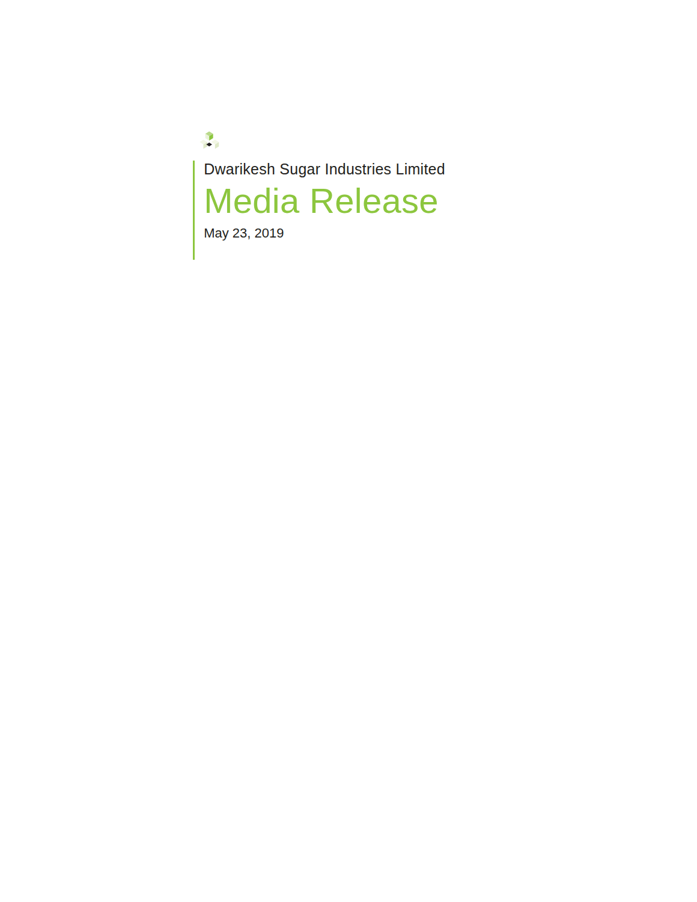Dwarikesh Sugar Industries Limited
Media Release
May 23, 2019